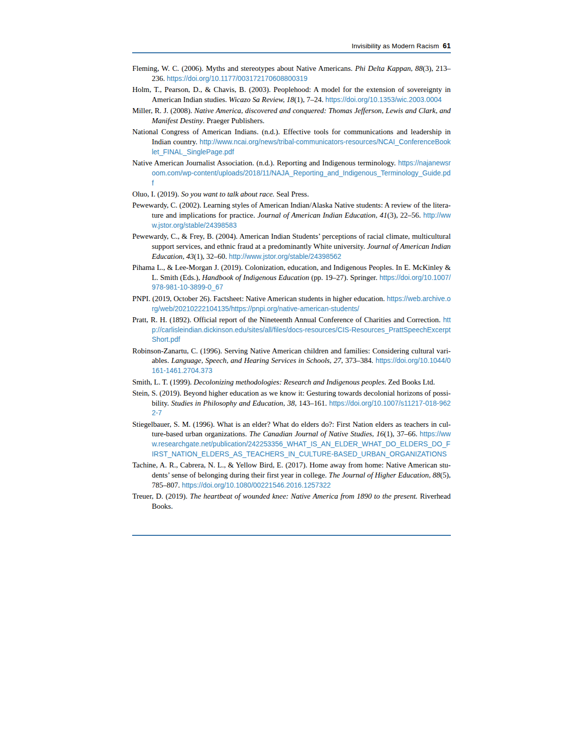Invisibility as Modern Racism 61
Fleming, W. C. (2006). Myths and stereotypes about Native Americans. Phi Delta Kappan, 88(3), 213–236. https://doi.org/10.1177/003172170608800319
Holm, T., Pearson, D., & Chavis, B. (2003). Peoplehood: A model for the extension of sovereignty in American Indian studies. Wicazo Sa Review, 18(1), 7–24. https://doi.org/10.1353/wic.2003.0004
Miller, R. J. (2008). Native America, discovered and conquered: Thomas Jefferson, Lewis and Clark, and Manifest Destiny. Praeger Publishers.
National Congress of American Indians. (n.d.). Effective tools for communications and leadership in Indian country. http://www.ncai.org/news/tribal-communicators-resources/NCAI_ConferenceBooklet_FINAL_SinglePage.pdf
Native American Journalist Association. (n.d.). Reporting and Indigenous terminology. https://najanewsroom.com/wp-content/uploads/2018/11/NAJA_Reporting_and_Indigenous_Terminology_Guide.pdf
Oluo, I. (2019). So you want to talk about race. Seal Press.
Pewewardy, C. (2002). Learning styles of American Indian/Alaska Native students: A review of the literature and implications for practice. Journal of American Indian Education, 41(3), 22–56. http://www.jstor.org/stable/24398583
Pewewardy, C., & Frey, B. (2004). American Indian Students’ perceptions of racial climate, multicultural support services, and ethnic fraud at a predominantly White university. Journal of American Indian Education, 43(1), 32–60. http://www.jstor.org/stable/24398562
Pihama L., & Lee-Morgan J. (2019). Colonization, education, and Indigenous Peoples. In E. McKinley & L. Smith (Eds.), Handbook of Indigenous Education (pp. 19–27). Springer. https://doi.org/10.1007/978-981-10-3899-0_67
PNPI. (2019, October 26). Factsheet: Native American students in higher education. https://web.archive.org/web/20210222104135/https://pnpi.org/native-american-students/
Pratt, R. H. (1892). Official report of the Nineteenth Annual Conference of Charities and Correction. http://carlisleindian.dickinson.edu/sites/all/files/docs-resources/CIS-Resources_PrattSpeechExcerptShort.pdf
Robinson-Zanartu, C. (1996). Serving Native American children and families: Considering cultural variables. Language, Speech, and Hearing Services in Schools, 27, 373–384. https://doi.org/10.1044/0161-1461.2704.373
Smith, L. T. (1999). Decolonizing methodologies: Research and Indigenous peoples. Zed Books Ltd.
Stein, S. (2019). Beyond higher education as we know it: Gesturing towards decolonial horizons of possibility. Studies in Philosophy and Education, 38, 143–161. https://doi.org/10.1007/s11217-018-9622-7
Stiegelbauer, S. M. (1996). What is an elder? What do elders do?: First Nation elders as teachers in culture-based urban organizations. The Canadian Journal of Native Studies, 16(1), 37–66. https://www.researchgate.net/publication/242253356_WHAT_IS_AN_ELDER_WHAT_DO_ELDERS_DO_FIRST_NATION_ELDERS_AS_TEACHERS_IN_CULTURE-BASED_URBAN_ORGANIZATIONS
Tachine, A. R., Cabrera, N. L., & Yellow Bird, E. (2017). Home away from home: Native American students’ sense of belonging during their first year in college. The Journal of Higher Education, 88(5), 785–807. https://doi.org/10.1080/00221546.2016.1257322
Treuer, D. (2019). The heartbeat of wounded knee: Native America from 1890 to the present. Riverhead Books.